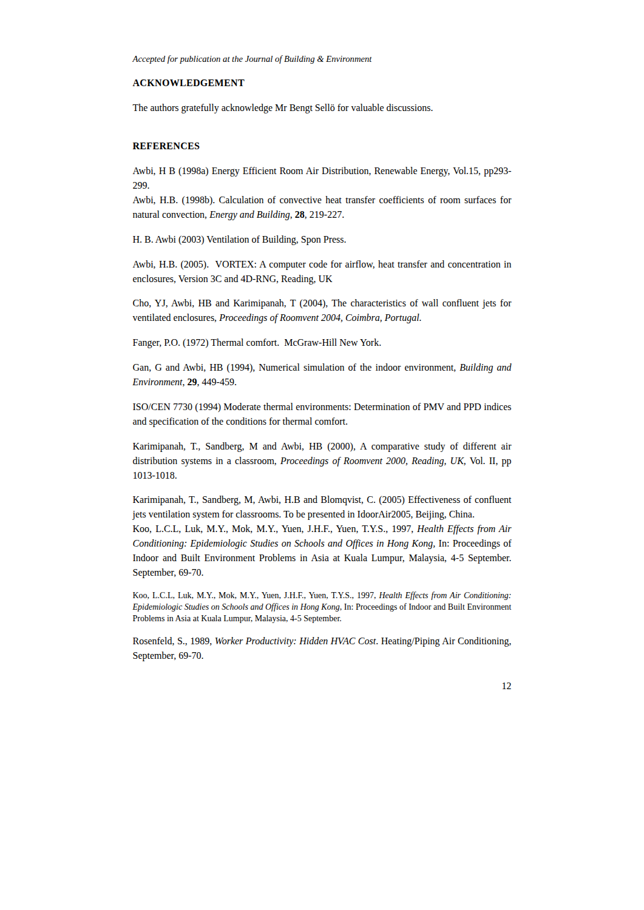Accepted for publication at the Journal of Building & Environment
ACKNOWLEDGEMENT
The authors gratefully acknowledge Mr Bengt Sellö for valuable discussions.
REFERENCES
Awbi, H B (1998a) Energy Efficient Room Air Distribution, Renewable Energy, Vol.15, pp293-299.
Awbi, H.B. (1998b). Calculation of convective heat transfer coefficients of room surfaces for natural convection, Energy and Building, 28, 219-227.
H. B. Awbi (2003) Ventilation of Building, Spon Press.
Awbi, H.B. (2005). VORTEX: A computer code for airflow, heat transfer and concentration in enclosures, Version 3C and 4D-RNG, Reading, UK
Cho, YJ, Awbi, HB and Karimipanah, T (2004), The characteristics of wall confluent jets for ventilated enclosures, Proceedings of Roomvent 2004, Coimbra, Portugal.
Fanger, P.O. (1972) Thermal comfort. McGraw-Hill New York.
Gan, G and Awbi, HB (1994), Numerical simulation of the indoor environment, Building and Environment, 29, 449-459.
ISO/CEN 7730 (1994) Moderate thermal environments: Determination of PMV and PPD indices and specification of the conditions for thermal comfort.
Karimipanah, T., Sandberg, M and Awbi, HB (2000), A comparative study of different air distribution systems in a classroom, Proceedings of Roomvent 2000, Reading, UK, Vol. II, pp 1013-1018.
Karimipanah, T., Sandberg, M, Awbi, H.B and Blomqvist, C. (2005) Effectiveness of confluent jets ventilation system for classrooms. To be presented in IdoorAir2005, Beijing, China.
Koo, L.C.L, Luk, M.Y., Mok, M.Y., Yuen, J.H.F., Yuen, T.Y.S., 1997, Health Effects from Air Conditioning: Epidemiologic Studies on Schools and Offices in Hong Kong, In: Proceedings of Indoor and Built Environment Problems in Asia at Kuala Lumpur, Malaysia, 4-5 September. September, 69-70.
Koo, L.C.L, Luk, M.Y., Mok, M.Y., Yuen, J.H.F., Yuen, T.Y.S., 1997, Health Effects from Air Conditioning: Epidemiologic Studies on Schools and Offices in Hong Kong, In: Proceedings of Indoor and Built Environment Problems in Asia at Kuala Lumpur, Malaysia, 4-5 September.
Rosenfeld, S., 1989, Worker Productivity: Hidden HVAC Cost. Heating/Piping Air Conditioning, September, 69-70.
12